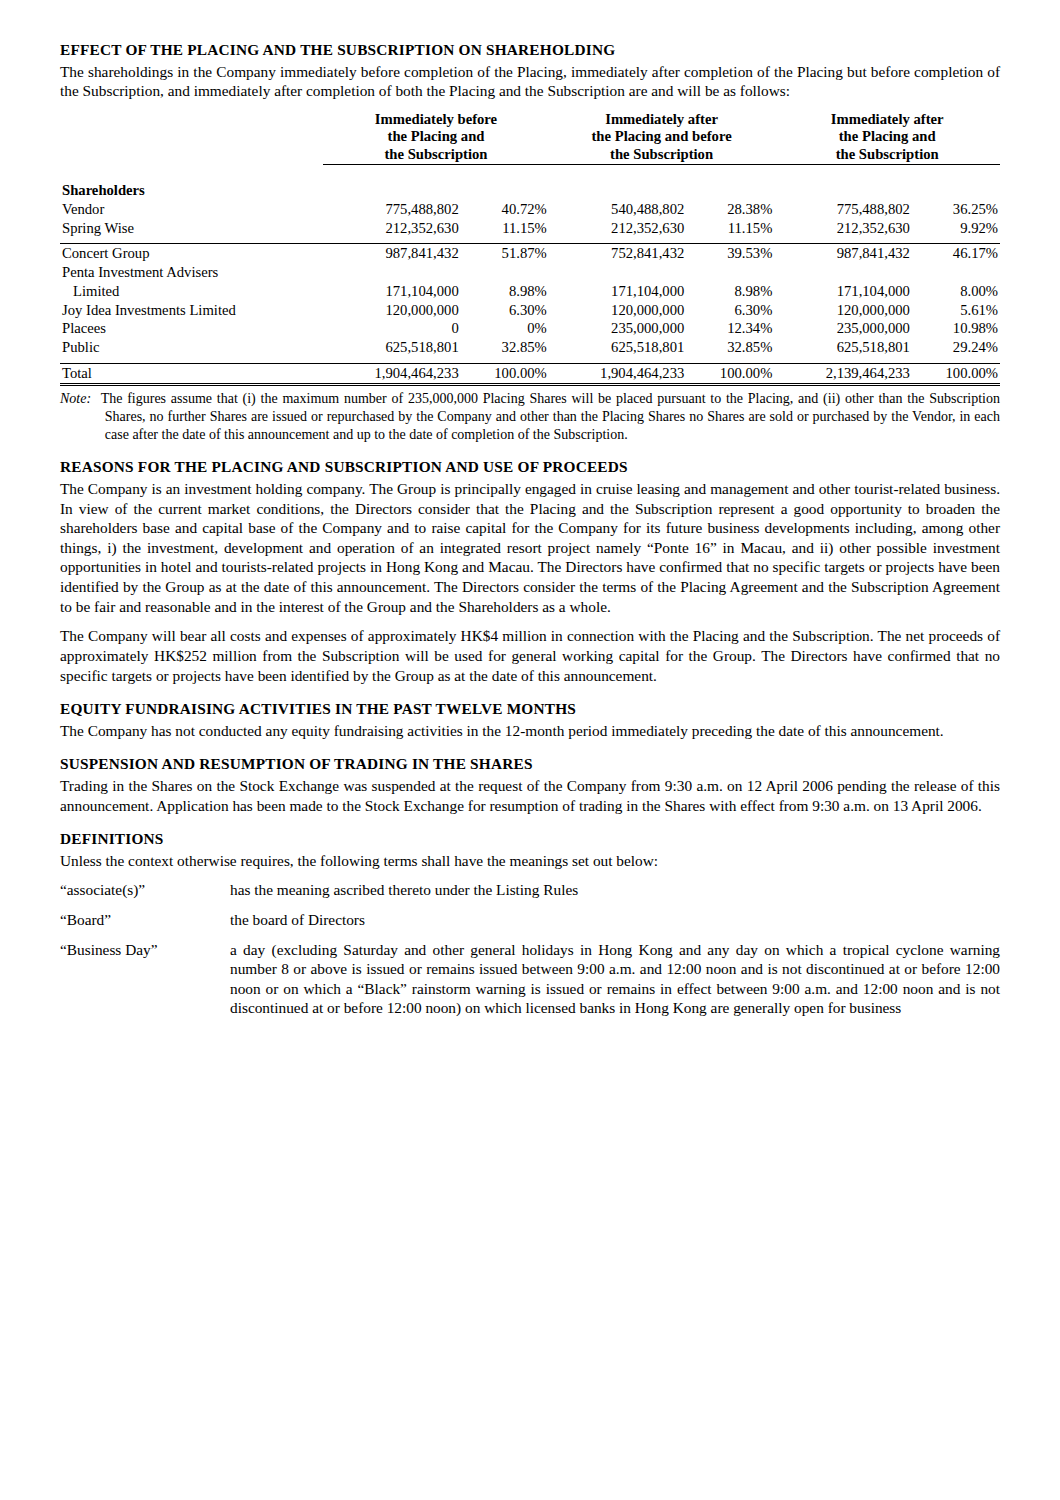Effect of the Placing and the Subscription on Shareholding
The shareholdings in the Company immediately before completion of the Placing, immediately after completion of the Placing but before completion of the Subscription, and immediately after completion of both the Placing and the Subscription are and will be as follows:
| | Immediately before the Placing and the Subscription | Immediately after the Placing and before the Subscription | Immediately after the Placing and the Subscription |
| --- | --- | --- | --- |
| Shareholders | | | |
| Vendor | 775,488,802 | 40.72% | 540,488,802 | 28.38% | 775,488,802 | 36.25% |
| Spring Wise | 212,352,630 | 11.15% | 212,352,630 | 11.15% | 212,352,630 | 9.92% |
| Concert Group | 987,841,432 | 51.87% | 752,841,432 | 39.53% | 987,841,432 | 46.17% |
| Penta Investment Advisers | | | | | | |
| Limited | 171,104,000 | 8.98% | 171,104,000 | 8.98% | 171,104,000 | 8.00% |
| Joy Idea Investments Limited | 120,000,000 | 6.30% | 120,000,000 | 6.30% | 120,000,000 | 5.61% |
| Placees | 0 | 0% | 235,000,000 | 12.34% | 235,000,000 | 10.98% |
| Public | 625,518,801 | 32.85% | 625,518,801 | 32.85% | 625,518,801 | 29.24% |
| Total | 1,904,464,233 | 100.00% | 1,904,464,233 | 100.00% | 2,139,464,233 | 100.00% |
Note: The figures assume that (i) the maximum number of 235,000,000 Placing Shares will be placed pursuant to the Placing, and (ii) other than the Subscription Shares, no further Shares are issued or repurchased by the Company and other than the Placing Shares no Shares are sold or purchased by the Vendor, in each case after the date of this announcement and up to the date of completion of the Subscription.
Reasons for the Placing and Subscription and Use of Proceeds
The Company is an investment holding company. The Group is principally engaged in cruise leasing and management and other tourist-related business. In view of the current market conditions, the Directors consider that the Placing and the Subscription represent a good opportunity to broaden the shareholders base and capital base of the Company and to raise capital for the Company for its future business developments including, among other things, i) the investment, development and operation of an integrated resort project namely “Ponte 16” in Macau, and ii) other possible investment opportunities in hotel and tourists-related projects in Hong Kong and Macau. The Directors have confirmed that no specific targets or projects have been identified by the Group as at the date of this announcement. The Directors consider the terms of the Placing Agreement and the Subscription Agreement to be fair and reasonable and in the interest of the Group and the Shareholders as a whole.
The Company will bear all costs and expenses of approximately HK$4 million in connection with the Placing and the Subscription. The net proceeds of approximately HK$252 million from the Subscription will be used for general working capital for the Group. The Directors have confirmed that no specific targets or projects have been identified by the Group as at the date of this announcement.
Equity Fundraising Activities in the Past Twelve Months
The Company has not conducted any equity fundraising activities in the 12-month period immediately preceding the date of this announcement.
Suspension and Resumption of Trading in the Shares
Trading in the Shares on the Stock Exchange was suspended at the request of the Company from 9:30 a.m. on 12 April 2006 pending the release of this announcement. Application has been made to the Stock Exchange for resumption of trading in the Shares with effect from 9:30 a.m. on 13 April 2006.
Definitions
Unless the context otherwise requires, the following terms shall have the meanings set out below:
“associate(s)”
has the meaning ascribed thereto under the Listing Rules
“Board”
the board of Directors
“Business Day”
a day (excluding Saturday and other general holidays in Hong Kong and any day on which a tropical cyclone warning number 8 or above is issued or remains issued between 9:00 a.m. and 12:00 noon and is not discontinued at or before 12:00 noon or on which a “Black” rainstorm warning is issued or remains in effect between 9:00 a.m. and 12:00 noon and is not discontinued at or before 12:00 noon) on which licensed banks in Hong Kong are generally open for business